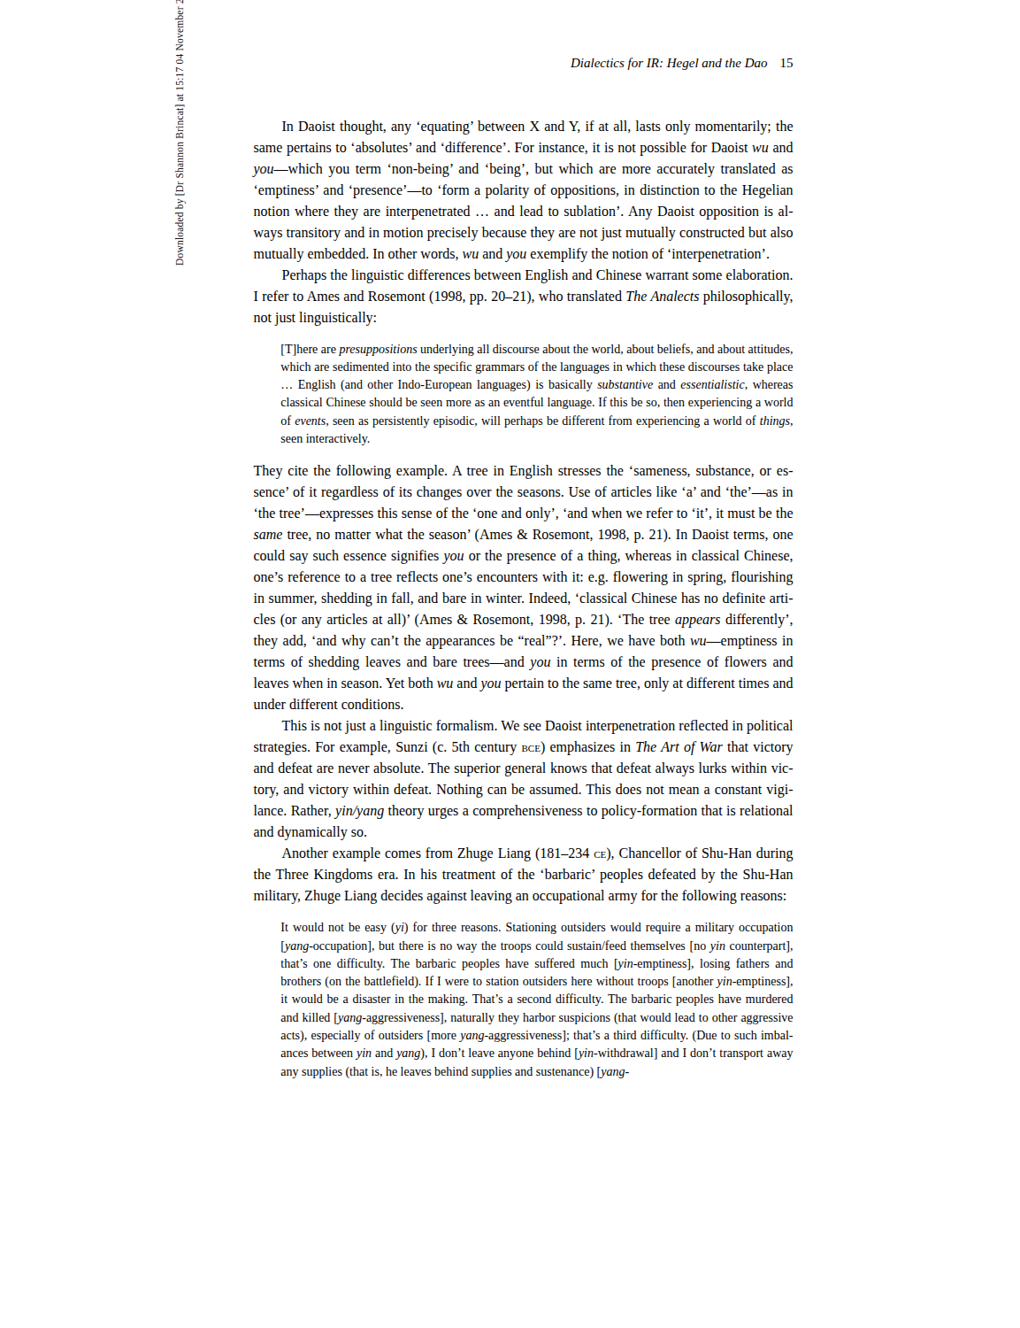Downloaded by [Dr Shannon Brincat] at 15:17 04 November 2014
Dialectics for IR: Hegel and the Dao15
In Daoist thought, any ‘equating’ between X and Y, if at all, lasts only momentarily; the same pertains to ‘absolutes’ and ‘difference’. For instance, it is not possible for Daoist wu and you—which you term ‘non-being’ and ‘being’, but which are more accurately translated as ‘emptiness’ and ‘presence’—to ‘form a polarity of oppositions, in distinction to the Hegelian notion where they are interpenetrated … and lead to sublation’. Any Daoist opposition is always transitory and in motion precisely because they are not just mutually constructed but also mutually embedded. In other words, wu and you exemplify the notion of ‘interpenetration’.
Perhaps the linguistic differences between English and Chinese warrant some elaboration. I refer to Ames and Rosemont (1998, pp. 20–21), who translated The Analects philosophically, not just linguistically:
[T]here are presuppositions underlying all discourse about the world, about beliefs, and about attitudes, which are sedimented into the specific grammars of the languages in which these discourses take place … English (and other Indo-European languages) is basically substantive and essentialistic, whereas classical Chinese should be seen more as an eventful language. If this be so, then experiencing a world of events, seen as persistently episodic, will perhaps be different from experiencing a world of things, seen interactively.
They cite the following example. A tree in English stresses the ‘sameness, substance, or essence’ of it regardless of its changes over the seasons. Use of articles like ‘a’ and ‘the’—as in ‘the tree’—expresses this sense of the ‘one and only’, ‘and when we refer to ‘it’, it must be the same tree, no matter what the season’ (Ames & Rosemont, 1998, p. 21). In Daoist terms, one could say such essence signifies you or the presence of a thing, whereas in classical Chinese, one’s reference to a tree reflects one’s encounters with it: e.g. flowering in spring, flourishing in summer, shedding in fall, and bare in winter. Indeed, ‘classical Chinese has no definite articles (or any articles at all)’ (Ames & Rosemont, 1998, p. 21). ‘The tree appears differently’, they add, ‘and why can’t the appearances be “real”?’. Here, we have both wu—emptiness in terms of shedding leaves and bare trees—and you in terms of the presence of flowers and leaves when in season. Yet both wu and you pertain to the same tree, only at different times and under different conditions.
This is not just a linguistic formalism. We see Daoist interpenetration reflected in political strategies. For example, Sunzi (c. 5th century bce) emphasizes in The Art of War that victory and defeat are never absolute. The superior general knows that defeat always lurks within victory, and victory within defeat. Nothing can be assumed. This does not mean a constant vigilance. Rather, yin/yang theory urges a comprehensiveness to policy-formation that is relational and dynamically so.
Another example comes from Zhuge Liang (181–234 ce), Chancellor of Shu-Han during the Three Kingdoms era. In his treatment of the ‘barbaric’ peoples defeated by the Shu-Han military, Zhuge Liang decides against leaving an occupational army for the following reasons:
It would not be easy (yi) for three reasons. Stationing outsiders would require a military occupation [yang-occupation], but there is no way the troops could sustain/feed themselves [no yin counterpart], that’s one difficulty. The barbaric peoples have suffered much [yin-emptiness], losing fathers and brothers (on the battlefield). If I were to station outsiders here without troops [another yin-emptiness], it would be a disaster in the making. That’s a second difficulty. The barbaric peoples have murdered and killed [yang-aggressiveness], naturally they harbor suspicions (that would lead to other aggressive acts), especially of outsiders [more yang-aggressiveness]; that’s a third difficulty. (Due to such imbalances between yin and yang), I don’t leave anyone behind [yin-withdrawal] and I don’t transport away any supplies (that is, he leaves behind supplies and sustenance) [yang-